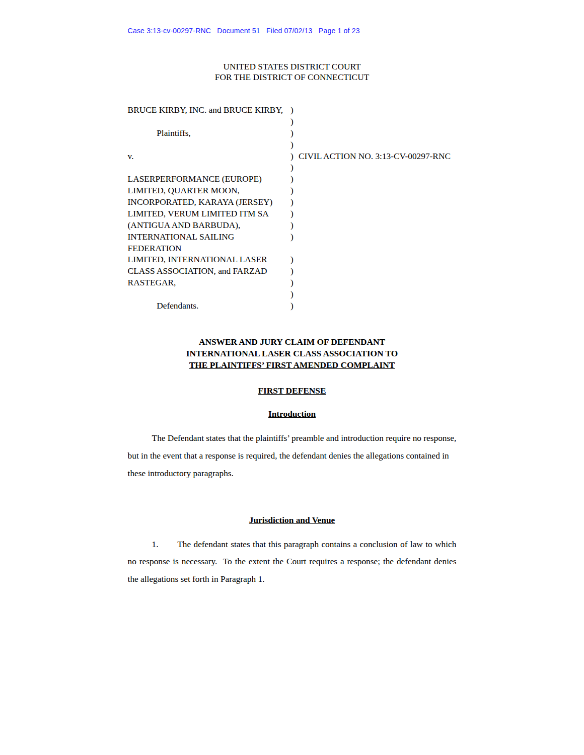Case 3:13-cv-00297-RNC Document 51 Filed 07/02/13 Page 1 of 23
UNITED STATES DISTRICT COURT
FOR THE DISTRICT OF CONNECTICUT
| BRUCE KIRBY, INC. and BRUCE KIRBY, | ) | |
| | ) | |
| Plaintiffs, | ) | |
| | ) | |
| v. | ) | CIVIL ACTION NO. 3:13-CV-00297-RNC |
| | ) | |
| LASERPERFORMANCE (EUROPE) | ) | |
| LIMITED, QUARTER MOON, | ) | |
| INCORPORATED, KARAYA (JERSEY) | ) | |
| LIMITED, VERUM LIMITED ITM SA | ) | |
| (ANTIGUA AND BARBUDA), | ) | |
| INTERNATIONAL SAILING FEDERATION | ) | |
| LIMITED, INTERNATIONAL LASER | ) | |
| CLASS ASSOCIATION, and FARZAD | ) | |
| RASTEGAR, | ) | |
| | ) | |
| Defendants. | ) | |
ANSWER AND JURY CLAIM OF DEFENDANT
INTERNATIONAL LASER CLASS ASSOCIATION TO
THE PLAINTIFFS’ FIRST AMENDED COMPLAINT
FIRST DEFENSE
Introduction
The Defendant states that the plaintiffs’ preamble and introduction require no response, but in the event that a response is required, the defendant denies the allegations contained in these introductory paragraphs.
Jurisdiction and Venue
1. The defendant states that this paragraph contains a conclusion of law to which no response is necessary. To the extent the Court requires a response; the defendant denies the allegations set forth in Paragraph 1.